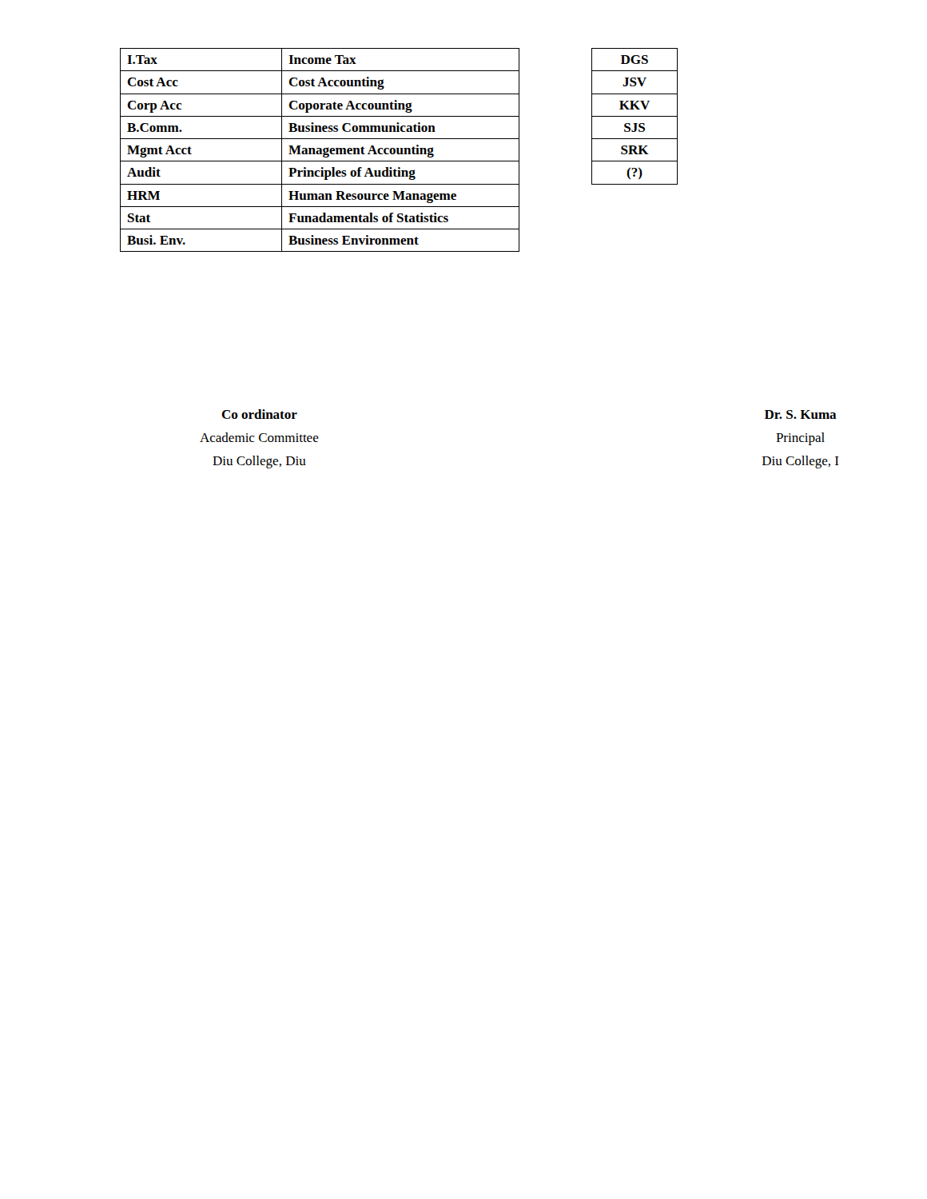| I.Tax | Income Tax |
| Cost Acc | Cost Accounting |
| Corp Acc | Coporate Accounting |
| B.Comm. | Business Communication |
| Mgmt Acct | Management Accounting |
| Audit | Principles of Auditing |
| HRM | Human Resource Manageme |
| Stat | Funadamentals of Statistics |
| Busi. Env. | Business Environment |
| DGS |
| JSV |
| KKV |
| SJS |
| SRK |
| (?) |
Co ordinator
Academic Committee
Diu College, Diu
Dr. S. Kuma
Principal
Diu College, I